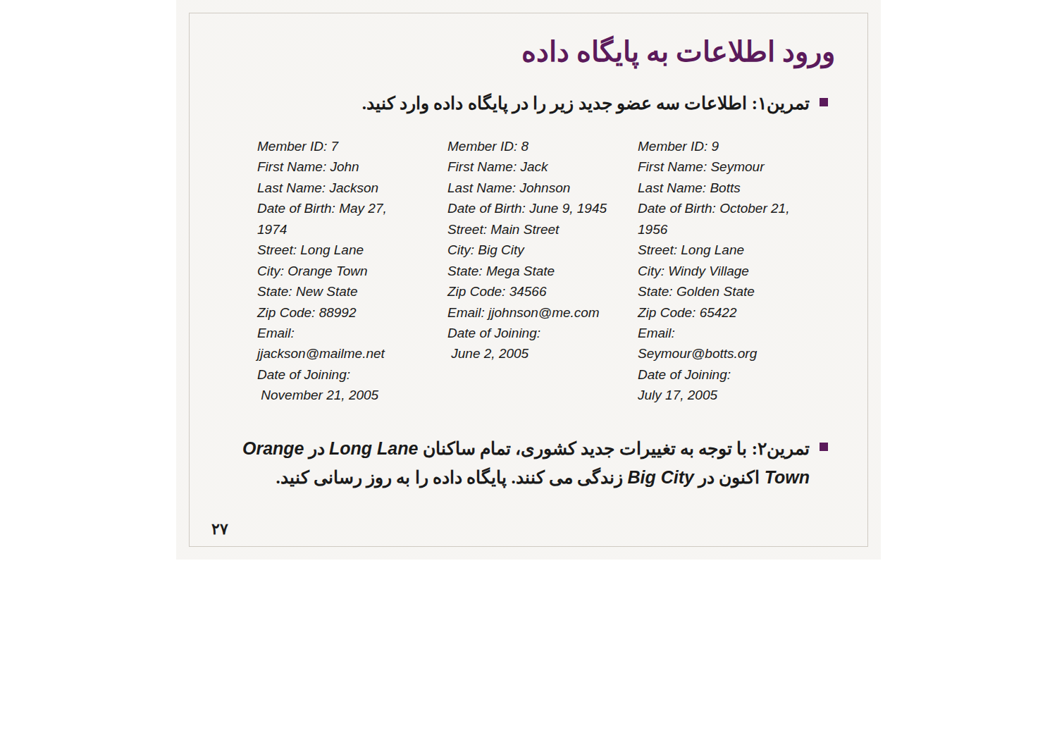ورود اطلاعات به پایگاه داده
تمرین۱: اطلاعات سه عضو جدید زیر را در پایگاه داده وارد کنید.
Member ID: 7
First Name: John
Last Name: Jackson
Date of Birth: May 27, 1974
Street: Long Lane
City: Orange Town
State: New State
Zip Code: 88992
Email: jjackson@mailme.net
Date of Joining:
November 21, 2005
Member ID: 8
First Name: Jack
Last Name: Johnson
Date of Birth: June 9, 1945
Street: Main Street
City: Big City
State: Mega State
Zip Code: 34566
Email: jjohnson@me.com
Date of Joining:
June 2, 2005
Member ID: 9
First Name: Seymour
Last Name: Botts
Date of Birth: October 21, 1956
Street: Long Lane
City: Windy Village
State: Golden State
Zip Code: 65422
Email:
Seymour@botts.org
Date of Joining:
July 17, 2005
تمرین۲: با توجه به تغییرات جدید کشوری، تمام ساکنان Long Lane در Orange Town اکنون در Big City زندگی می کنند. پایگاه داده را به روز رسانی کنید.
۲۷